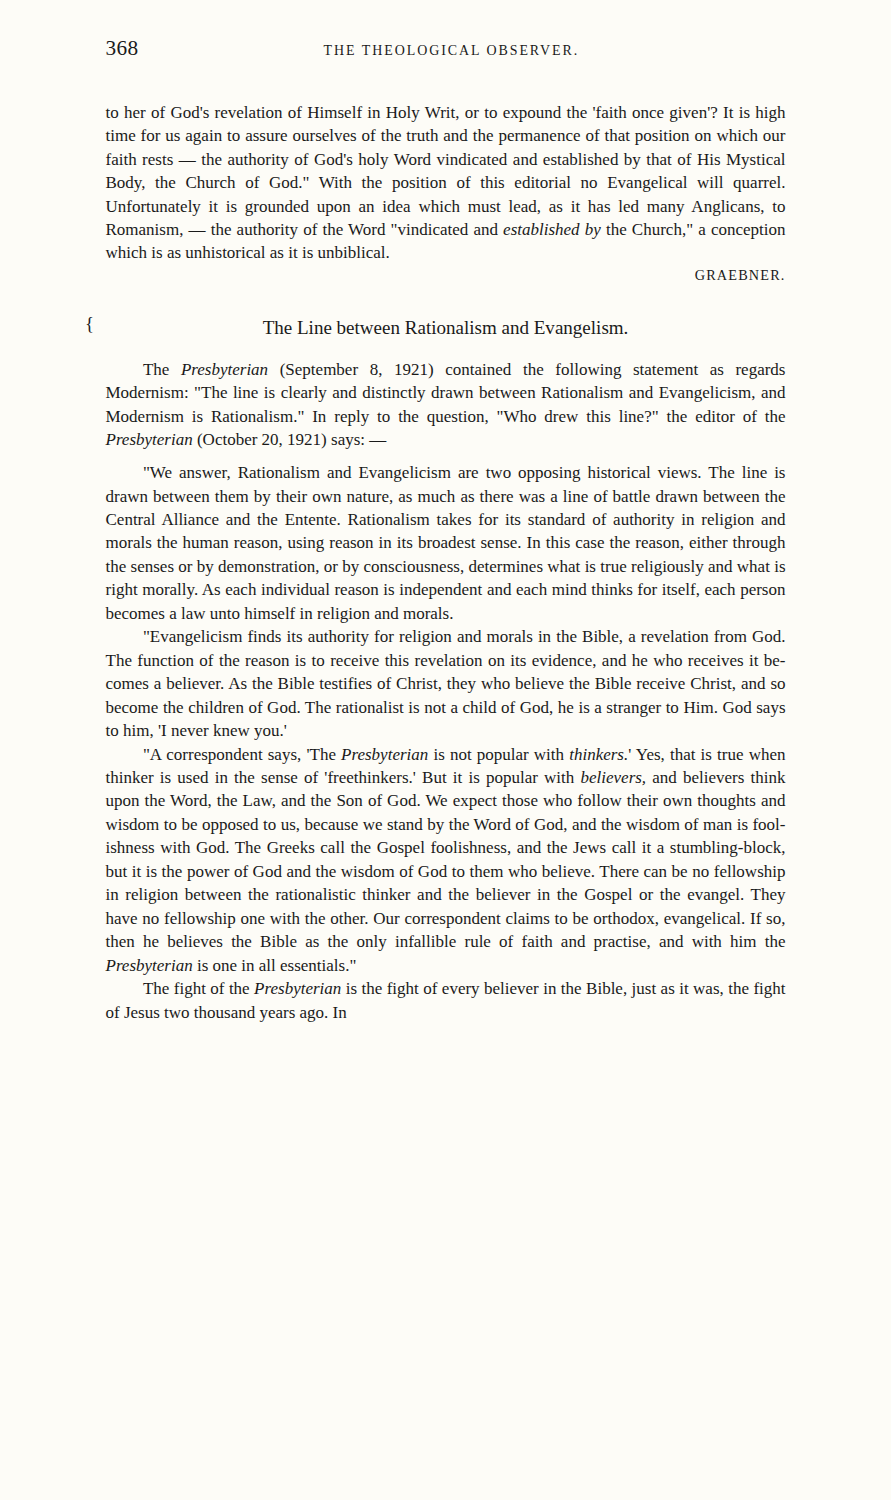368 The Theological Observer.
to her of God's revelation of Himself in Holy Writ, or to expound the 'faith once given'? It is high time for us again to assure ourselves of the truth and the permanence of that position on which our faith rests — the authority of God's holy Word vindicated and established by that of His Mystical Body, the Church of God." With the position of this editorial no Evangelical will quarrel. Unfortunately it is grounded upon an idea which must lead, as it has led many Anglicans, to Romanism, — the authority of the Word "vindicated and established by the Church," a conception which is as unhistorical as it is unbiblical.
Graebner.
{
The Line between Rationalism and Evangelism.
The Presbyterian (September 8, 1921) contained the following statement as regards Modernism: "The line is clearly and distinctly drawn between Rationalism and Evangelicism, and Modernism is Rationalism." In reply to the question, "Who drew this line?" the editor of the Presbyterian (October 20, 1921) says: —
"We answer, Rationalism and Evangelicism are two opposing historical views. The line is drawn between them by their own nature, as much as there was a line of battle drawn between the Central Alliance and the Entente. Rationalism takes for its standard of authority in religion and morals the human reason, using reason in its broadest sense. In this case the reason, either through the senses or by demonstration, or by consciousness, determines what is true religiously and what is right morally. As each individual reason is independent and each mind thinks for itself, each person becomes a law unto himself in religion and morals.
"Evangelicism finds its authority for religion and morals in the Bible, a revelation from God. The function of the reason is to receive this revelation on its evidence, and he who receives it becomes a believer. As the Bible testifies of Christ, they who believe the Bible receive Christ, and so become the children of God. The rationalist is not a child of God, he is a stranger to Him. God says to him, 'I never knew you.'
"A correspondent says, 'The Presbyterian is not popular with thinkers.' Yes, that is true when thinker is used in the sense of 'freethinkers.' But it is popular with believers, and believers think upon the Word, the Law, and the Son of God. We expect those who follow their own thoughts and wisdom to be opposed to us, because we stand by the Word of God, and the wisdom of man is foolishness with God. The Greeks call the Gospel foolishness, and the Jews call it a stumbling-block, but it is the power of God and the wisdom of God to them who believe. There can be no fellowship in religion between the rationalistic thinker and the believer in the Gospel or the evangel. They have no fellowship one with the other. Our correspondent claims to be orthodox, evangelical. If so, then he believes the Bible as the only infallible rule of faith and practise, and with him the Presbyterian is one in all essentials."
The fight of the Presbyterian is the fight of every believer in the Bible, just as it was, the fight of Jesus two thousand years ago. In